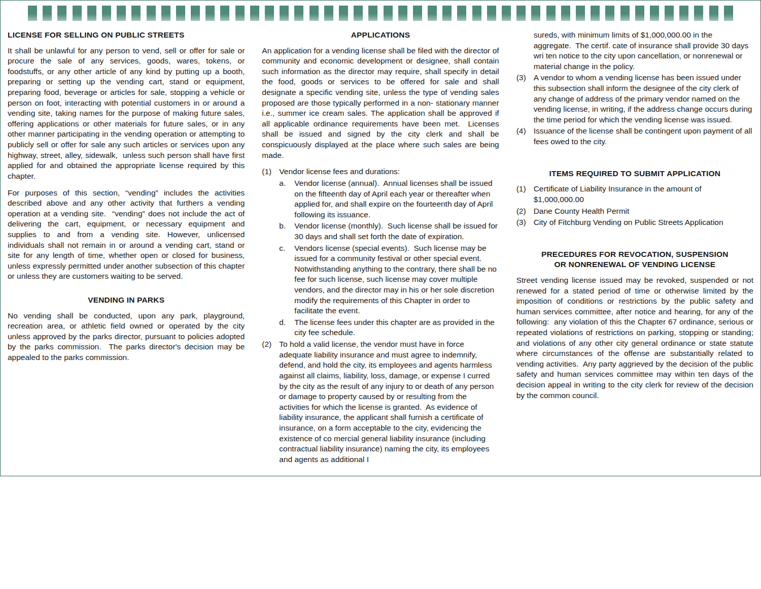LICENSE FOR SELLING ON PUBLIC STREETS
It shall be unlawful for any person to vend, sell or offer for sale or procure the sale of any services, goods, wares, tokens, or foodstuffs, or any other article of any kind by putting up a booth, preparing or setting up the vending cart, stand or equipment, preparing food, beverage or articles for sale, stopping a vehicle or person on foot, interacting with potential customers in or around a vending site, taking names for the purpose of making future sales, offering applications or other materials for future sales, or in any other manner participating in the vending operation or attempting to publicly sell or offer for sale any such articles or services upon any highway, street, alley, sidewalk, unless such person shall have first applied for and obtained the appropriate license required by this chapter.
For purposes of this section, “vending” includes the activities described above and any other activity that furthers a vending operation at a vending site. “vending” does not include the act of delivering the cart, equipment, or necessary equipment and supplies to and from a vending site. However, unlicensed individuals shall not remain in or around a vending cart, stand or site for any length of time, whether open or closed for business, unless expressly permitted under another subsection of this chapter or unless they are customers waiting to be served.
VENDING IN PARKS
No vending shall be conducted, upon any park, playground, recreation area, or athletic field owned or operated by the city unless approved by the parks director, pursuant to policies adopted by the parks commission. The parks director's decision may be appealed to the parks commission.
APPLICATIONS
An application for a vending license shall be filed with the director of community and economic development or designee, shall contain such information as the director may require, shall specify in detail the food, goods or services to be offered for sale and shall designate a specific vending site, unless the type of vending sales proposed are those typically performed in a non- stationary manner i.e., summer ice cream sales. The application shall be approved if all applicable ordinance requirements have been met. Licenses shall be issued and signed by the city clerk and shall be conspicuously displayed at the place where such sales are being made.
| (1) | Vendor license fees and durations: |
| | a. | Vendor license (annual). Annual licenses shall be issued on the fifteenth day of April each year or thereafter when applied for, and shall expire on the fourteenth day of April following its issuance. |
| | b. | Vendor license (monthly). Such license shall be issued for 30 days and shall set forth the date of expiration. |
| | c. | Vendors license (special events). Such license may be issued for a community festival or other special event. Notwithstanding anything to the contrary, there shall be no fee for such license, such license may cover multiple vendors, and the director may in his or her sole discretion modify the requirements of this Chapter in order to facilitate the event. |
| | d. | The license fees under this chapter are as provided in the city fee schedule. |
| (2) | To hold a valid license, the vendor must have in force adequate liability insurance and must agree to indemnify, defend, and hold the city, its employees and agents harmless against all claims, liability, loss, damage, or expense I curred by the city as the result of any injury to or death of any person or damage to property caused by or resulting from the activities for which the license is granted. As evidence of liability insurance, the applicant shall furnish a certificate of insurance, on a form acceptable to the city, evidencing the existence of co mercial general liability insurance (including contractual liability insurance) naming the city, its employees and agents as additional I |
| | sureds, with minimum limits of $1,000,000.00 in the aggregate. The certif. cate of insurance shall provide 30 days wri ten notice to the city upon cancellation, or nonrenewal or material change in the policy. |
| (3) | A vendor to whom a vending license has been issued under this subsection shall inform the designee of the city clerk of any change of address of the primary vendor named on the vending license, in writing, if the address change occurs during the time period for which the vending license was issued. |
| (4) | Issuance of the license shall be contingent upon payment of all fees owed to the city. |
ITEMS REQUIRED TO SUBMIT APPLICATION
| (1) | Certificate of Liability Insurance in the amount of $1,000,000.00 |
| (2) | Dane County Health Permit |
| (3) | City of Fitchburg Vending on Public Streets Application |
PRECEDURES FOR REVOCATION, SUSPENSION
OR NONRENEWAL OF VENDING LICENSE
Street vending license issued may be revoked, suspended or not renewed for a stated period of time or otherwise limited by the imposition of conditions or restrictions by the public safety and human services committee, after notice and hearing, for any of the following: any violation of this the Chapter 67 ordinance, serious or repeated violations of restrictions on parking, stopping or standing; and violations of any other city general ordinance or state statute where circumstances of the offense are substantially related to vending activities. Any party aggrieved by the decision of the public safety and human services committee may within ten days of the decision appeal in writing to the city clerk for review of the decision by the common council.